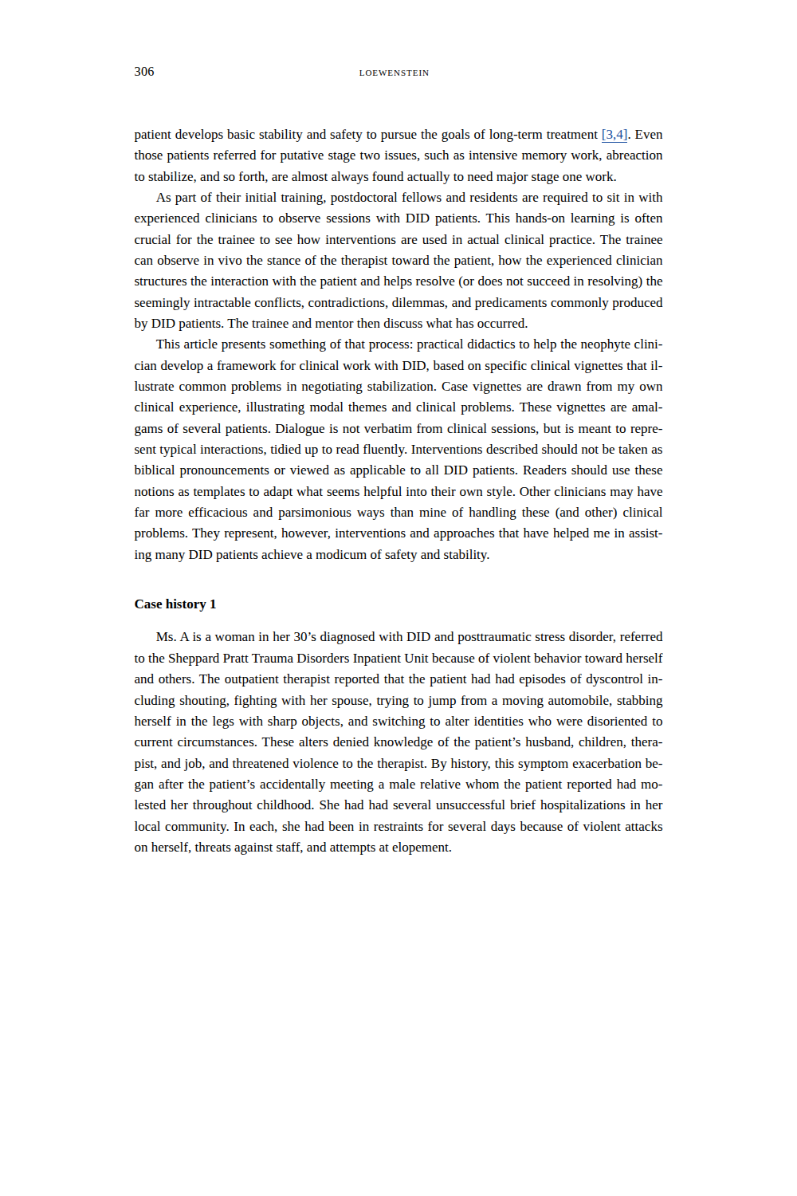306 Loewenstein
patient develops basic stability and safety to pursue the goals of long-term treatment [3,4]. Even those patients referred for putative stage two issues, such as intensive memory work, abreaction to stabilize, and so forth, are almost always found actually to need major stage one work.
As part of their initial training, postdoctoral fellows and residents are required to sit in with experienced clinicians to observe sessions with DID patients. This hands-on learning is often crucial for the trainee to see how interventions are used in actual clinical practice. The trainee can observe in vivo the stance of the therapist toward the patient, how the experienced clinician structures the interaction with the patient and helps resolve (or does not succeed in resolving) the seemingly intractable conflicts, contradictions, dilemmas, and predicaments commonly produced by DID patients. The trainee and mentor then discuss what has occurred.
This article presents something of that process: practical didactics to help the neophyte clinician develop a framework for clinical work with DID, based on specific clinical vignettes that illustrate common problems in negotiating stabilization. Case vignettes are drawn from my own clinical experience, illustrating modal themes and clinical problems. These vignettes are amalgams of several patients. Dialogue is not verbatim from clinical sessions, but is meant to represent typical interactions, tidied up to read fluently. Interventions described should not be taken as biblical pronouncements or viewed as applicable to all DID patients. Readers should use these notions as templates to adapt what seems helpful into their own style. Other clinicians may have far more efficacious and parsimonious ways than mine of handling these (and other) clinical problems. They represent, however, interventions and approaches that have helped me in assisting many DID patients achieve a modicum of safety and stability.
Case history 1
Ms. A is a woman in her 30’s diagnosed with DID and posttraumatic stress disorder, referred to the Sheppard Pratt Trauma Disorders Inpatient Unit because of violent behavior toward herself and others. The outpatient therapist reported that the patient had had episodes of dyscontrol including shouting, fighting with her spouse, trying to jump from a moving automobile, stabbing herself in the legs with sharp objects, and switching to alter identities who were disoriented to current circumstances. These alters denied knowledge of the patient’s husband, children, therapist, and job, and threatened violence to the therapist. By history, this symptom exacerbation began after the patient’s accidentally meeting a male relative whom the patient reported had molested her throughout childhood. She had had several unsuccessful brief hospitalizations in her local community. In each, she had been in restraints for several days because of violent attacks on herself, threats against staff, and attempts at elopement.